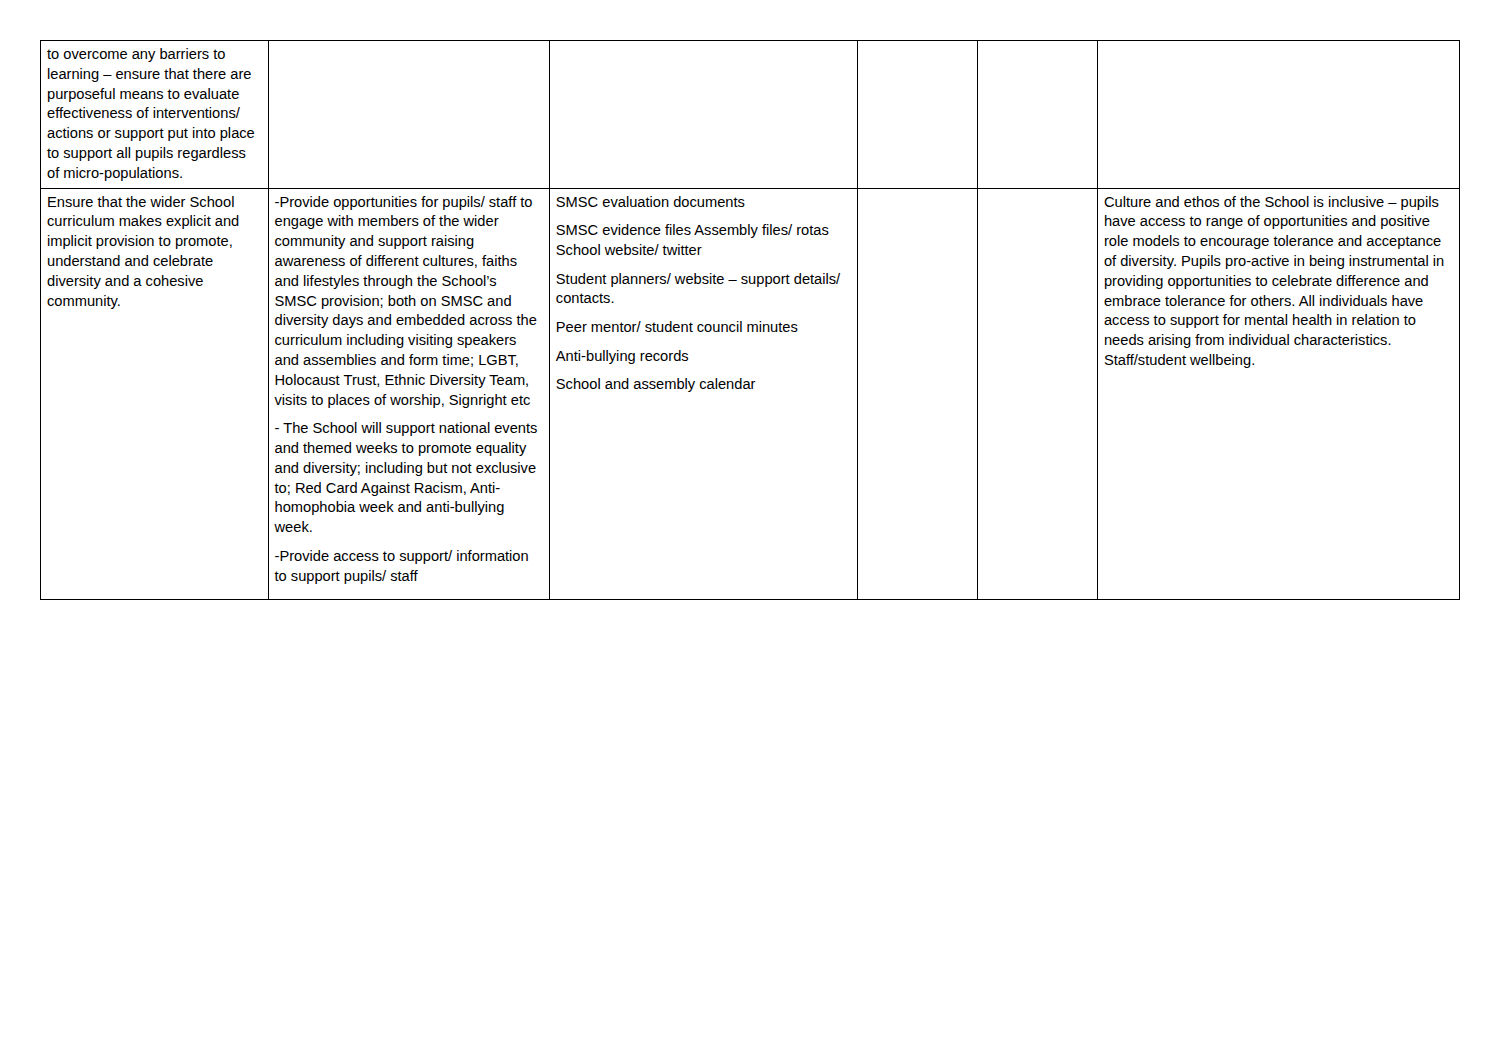| to overcome any barriers to learning – ensure that there are purposeful means to evaluate effectiveness of interventions/ actions or support put into place to support all pupils regardless of micro-populations. | | | | | |
| Ensure that the wider School curriculum makes explicit and implicit provision to promote, understand and celebrate diversity and a cohesive community. | -Provide opportunities for pupils/ staff to engage with members of the wider community and support raising awareness of different cultures, faiths and lifestyles through the School’s SMSC provision; both on SMSC and diversity days and embedded across the curriculum including visiting speakers and assemblies and form time; LGBT, Holocaust Trust, Ethnic Diversity Team, visits to places of worship, Signright etc - The School will support national events and themed weeks to promote equality and diversity; including but not exclusive to; Red Card Against Racism, Anti-homophobia week and anti-bullying week. -Provide access to support/ information to support pupils/ staff | SMSC evaluation documents SMSC evidence files Assembly files/ rotas School website/ twitter Student planners/ website – support details/ contacts. Peer mentor/ student council minutes Anti-bullying records School and assembly calendar | | | Culture and ethos of the School is inclusive – pupils have access to range of opportunities and positive role models to encourage tolerance and acceptance of diversity. Pupils pro-active in being instrumental in providing opportunities to celebrate difference and embrace tolerance for others. All individuals have access to support for mental health in relation to needs arising from individual characteristics. Staff/student wellbeing. |